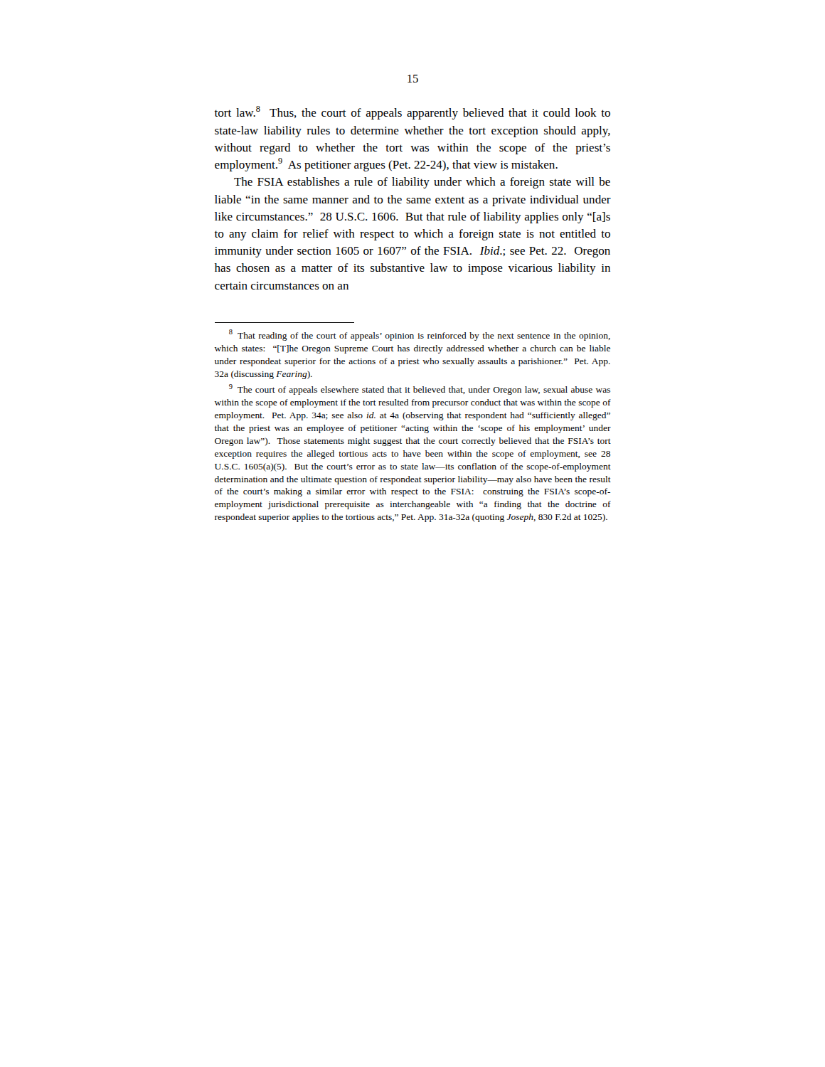15
tort law.8 Thus, the court of appeals apparently believed that it could look to state-law liability rules to determine whether the tort exception should apply, without regard to whether the tort was within the scope of the priest’s employment.9 As petitioner argues (Pet. 22-24), that view is mistaken.
The FSIA establishes a rule of liability under which a foreign state will be liable “in the same manner and to the same extent as a private individual under like circumstances.” 28 U.S.C. 1606. But that rule of liability applies only “[a]s to any claim for relief with respect to which a foreign state is not entitled to immunity under section 1605 or 1607” of the FSIA. Ibid.; see Pet. 22. Oregon has chosen as a matter of its substantive law to impose vicarious liability in certain circumstances on an
8 That reading of the court of appeals’ opinion is reinforced by the next sentence in the opinion, which states: “[T]he Oregon Supreme Court has directly addressed whether a church can be liable under respondeat superior for the actions of a priest who sexually assaults a parishioner.” Pet. App. 32a (discussing Fearing).
9 The court of appeals elsewhere stated that it believed that, under Oregon law, sexual abuse was within the scope of employment if the tort resulted from precursor conduct that was within the scope of employment. Pet. App. 34a; see also id. at 4a (observing that respondent had “sufficiently alleged” that the priest was an employee of petitioner “acting within the ‘scope of his employment’ under Oregon law”). Those statements might suggest that the court correctly believed that the FSIA’s tort exception requires the alleged tortious acts to have been within the scope of employment, see 28 U.S.C. 1605(a)(5). But the court’s error as to state law—its conflation of the scope-of-employment determination and the ultimate question of respondeat superior liability—may also have been the result of the court’s making a similar error with respect to the FSIA: construing the FSIA’s scope-of-employment jurisdictional prerequisite as interchangeable with “a finding that the doctrine of respondeat superior applies to the tortious acts,” Pet. App. 31a-32a (quoting Joseph, 830 F.2d at 1025).